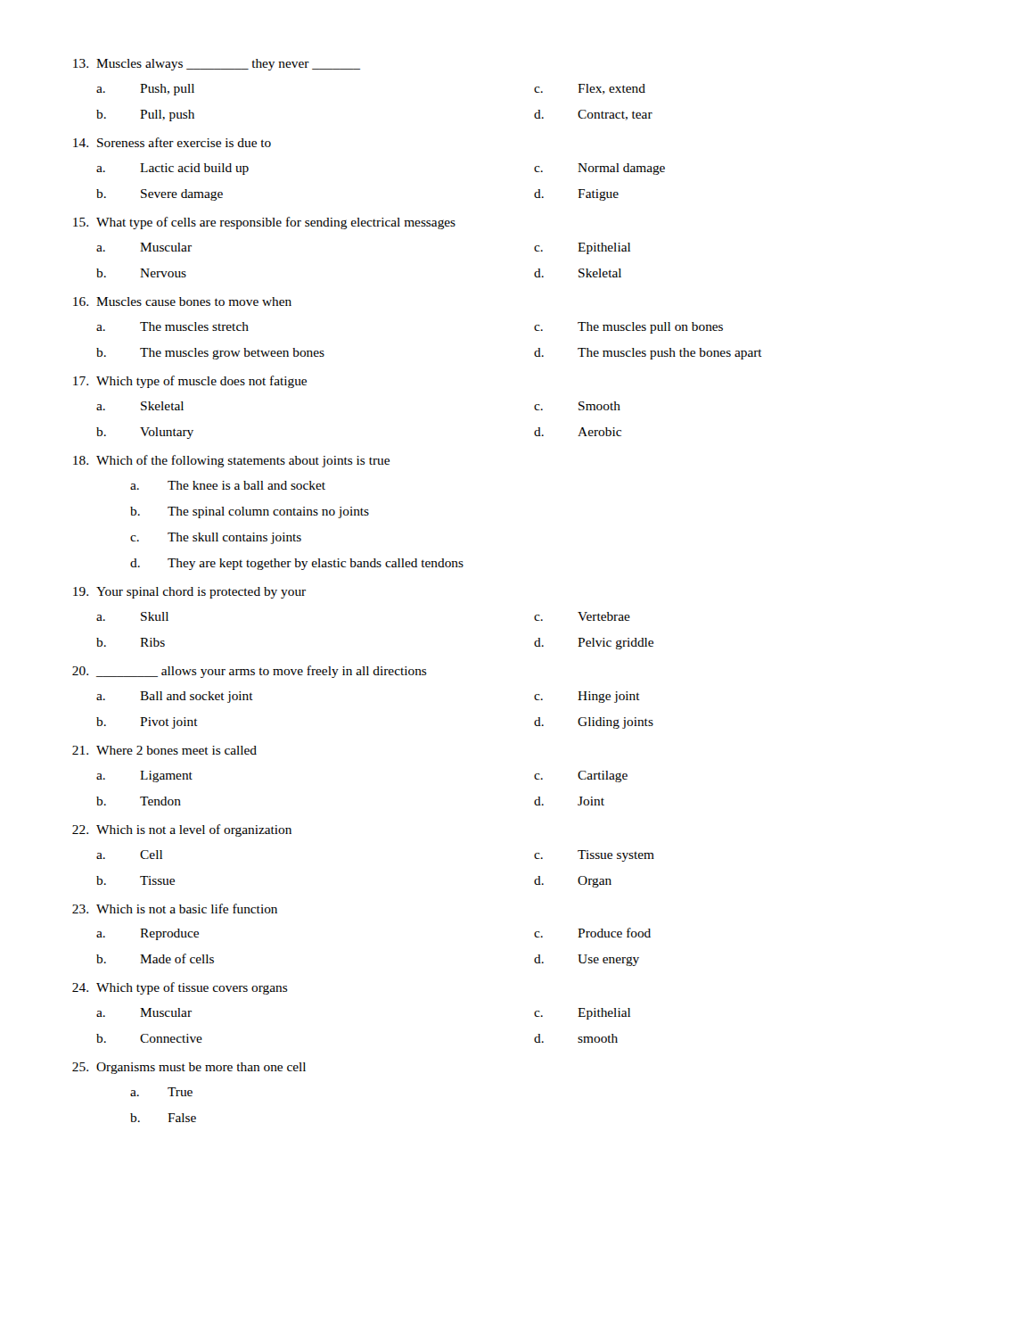Muscles always _________ they never _______
| a. | Push, pull | c. | Flex, extend |
| b. | Pull, push | d. | Contract, tear |
Soreness after exercise is due to
| a. | Lactic acid build up | c. | Normal damage |
| b. | Severe damage | d. | Fatigue |
What type of cells are responsible for sending electrical messages
| a. | Muscular | c. | Epithelial |
| b. | Nervous | d. | Skeletal |
Muscles cause bones to move when
| a. | The muscles stretch | c. | The muscles pull on bones |
| b. | The muscles grow between bones | d. | The muscles push the bones apart |
Which type of muscle does not fatigue
| a. | Skeletal | c. | Smooth |
| b. | Voluntary | d. | Aerobic |
Which of the following statements about joints is true
a. The knee is a ball and socket
b. The spinal column contains no joints
c. The skull contains joints
d. They are kept together by elastic bands called tendons
Your spinal chord is protected by your
| a. | Skull | c. | Vertebrae |
| b. | Ribs | d. | Pelvic griddle |
_________ allows your arms to move freely in all directions
| a. | Ball and socket joint | c. | Hinge joint |
| b. | Pivot joint | d. | Gliding joints |
Where 2 bones meet is called
| a. | Ligament | c. | Cartilage |
| b. | Tendon | d. | Joint |
Which is not a level of organization
| a. | Cell | c. | Tissue system |
| b. | Tissue | d. | Organ |
Which is not a basic life function
| a. | Reproduce | c. | Produce food |
| b. | Made of cells | d. | Use energy |
Which type of tissue covers organs
| a. | Muscular | c. | Epithelial |
| b. | Connective | d. | smooth |
Organisms must be more than one cell
a. True
b. False